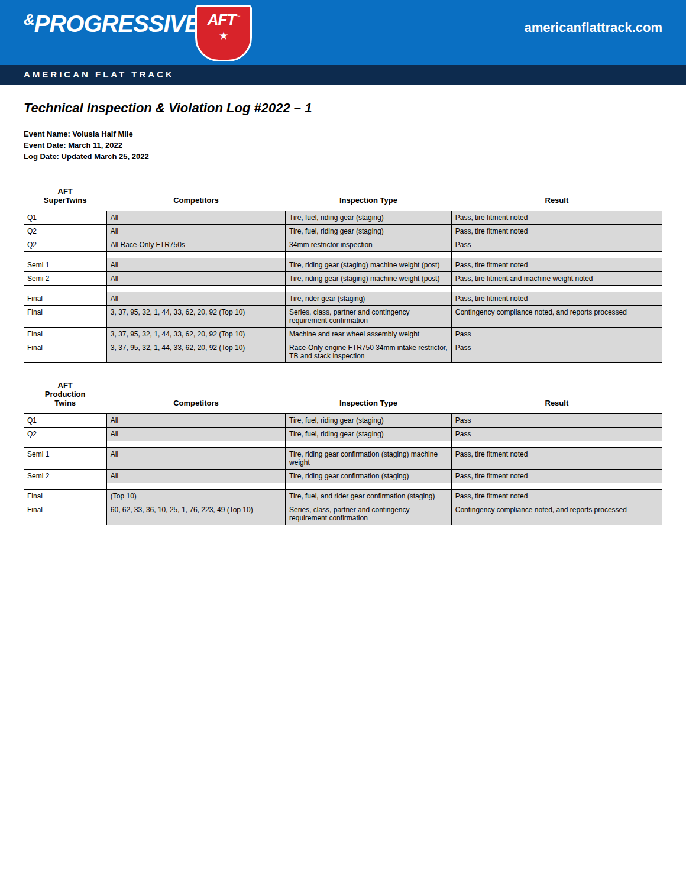&PROGRESSIVE®
AFT™ ★
americanflattrack.com
AMERICAN FLAT TRACK
Technical Inspection & Violation Log #2022 – 1
Event Name: Volusia Half Mile
Event Date: March 11, 2022
Log Date: Updated March 25, 2022
| AFT SuperTwins | Competitors | Inspection Type | Result |
| --- | --- | --- | --- |
| Q1 | All | Tire, fuel, riding gear (staging) | Pass, tire fitment noted |
| Q2 | All | Tire, fuel, riding gear (staging) | Pass, tire fitment noted |
| Q2 | All Race-Only FTR750s | 34mm restrictor inspection | Pass |
| Semi 1 | All | Tire, riding gear (staging) machine weight (post) | Pass, tire fitment noted |
| Semi 2 | All | Tire, riding gear (staging) machine weight (post) | Pass, tire fitment and machine weight noted |
| Final | All | Tire, rider gear (staging) | Pass, tire fitment noted |
| Final | 3, 37, 95, 32, 1, 44, 33, 62, 20, 92 (Top 10) | Series, class, partner and contingency requirement confirmation | Contingency compliance noted, and reports processed |
| Final | 3, 37, 95, 32, 1, 44, 33, 62, 20, 92 (Top 10) | Machine and rear wheel assembly weight | Pass |
| Final | 3, 37, 95, 32 , 1, 44, 33, 62 , 20, 92 (Top 10) | Race-Only engine FTR750 34mm intake restrictor, TB and stack inspection | Pass |
| AFT Production Twins | Competitors | Inspection Type | Result |
| --- | --- | --- | --- |
| Q1 | All | Tire, fuel, riding gear (staging) | Pass |
| Q2 | All | Tire, fuel, riding gear (staging) | Pass |
| Semi 1 | All | Tire, riding gear confirmation (staging) machine weight | Pass, tire fitment noted |
| Semi 2 | All | Tire, riding gear confirmation (staging) | Pass, tire fitment noted |
| Final | (Top 10) | Tire, fuel, and rider gear confirmation (staging) | Pass, tire fitment noted |
| Final | 60, 62, 33, 36, 10, 25, 1, 76, 223, 49 (Top 10) | Series, class, partner and contingency requirement confirmation | Contingency compliance noted, and reports processed |